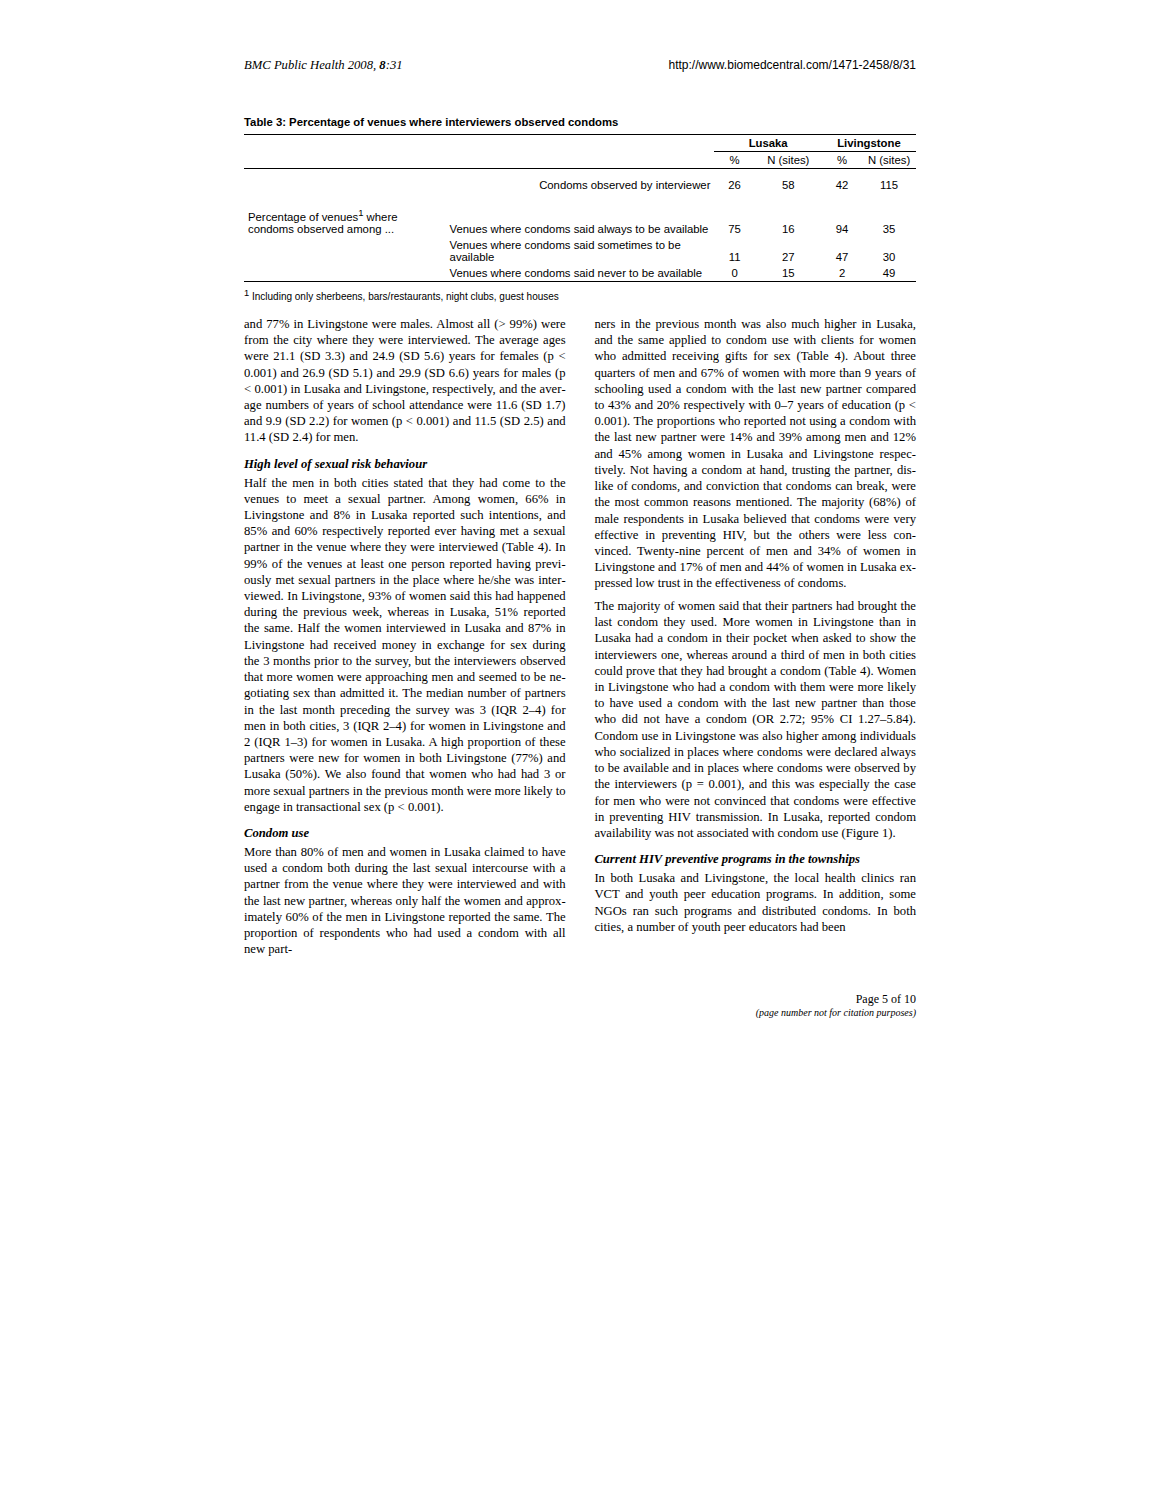BMC Public Health 2008, 8:31
http://www.biomedcentral.com/1471-2458/8/31
Table 3: Percentage of venues where interviewers observed condoms
| | | Lusaka | Livingstone |
| | | % | N (sites) | % | N (sites) |
| Condoms observed by interviewer | 26 | 58 | 42 | 115 |
| Percentage of venues 1 where condoms observed among ... | Venues where condoms said always to be available | 75 | 16 | 94 | 35 |
| | Venues where condoms said sometimes to be available | 11 | 27 | 47 | 30 |
| | Venues where condoms said never to be available | 0 | 15 | 2 | 49 |
1 Including only sherbeens, bars/restaurants, night clubs, guest houses
and 77% in Livingstone were males. Almost all (> 99%) were from the city where they were interviewed. The average ages were 21.1 (SD 3.3) and 24.9 (SD 5.6) years for females (p < 0.001) and 26.9 (SD 5.1) and 29.9 (SD 6.6) years for males (p < 0.001) in Lusaka and Livingstone, respectively, and the average numbers of years of school attendance were 11.6 (SD 1.7) and 9.9 (SD 2.2) for women (p < 0.001) and 11.5 (SD 2.5) and 11.4 (SD 2.4) for men.
High level of sexual risk behaviour
Half the men in both cities stated that they had come to the venues to meet a sexual partner. Among women, 66% in Livingstone and 8% in Lusaka reported such intentions, and 85% and 60% respectively reported ever having met a sexual partner in the venue where they were interviewed (Table 4). In 99% of the venues at least one person reported having previously met sexual partners in the place where he/she was interviewed. In Livingstone, 93% of women said this had happened during the previous week, whereas in Lusaka, 51% reported the same. Half the women interviewed in Lusaka and 87% in Livingstone had received money in exchange for sex during the 3 months prior to the survey, but the interviewers observed that more women were approaching men and seemed to be negotiating sex than admitted it. The median number of partners in the last month preceding the survey was 3 (IQR 2–4) for men in both cities, 3 (IQR 2–4) for women in Livingstone and 2 (IQR 1–3) for women in Lusaka. A high proportion of these partners were new for women in both Livingstone (77%) and Lusaka (50%). We also found that women who had had 3 or more sexual partners in the previous month were more likely to engage in transactional sex (p < 0.001).
Condom use
More than 80% of men and women in Lusaka claimed to have used a condom both during the last sexual intercourse with a partner from the venue where they were interviewed and with the last new partner, whereas only half the women and approximately 60% of the men in Livingstone reported the same. The proportion of respondents who had used a condom with all new part-
ners in the previous month was also much higher in Lusaka, and the same applied to condom use with clients for women who admitted receiving gifts for sex (Table 4). About three quarters of men and 67% of women with more than 9 years of schooling used a condom with the last new partner compared to 43% and 20% respectively with 0–7 years of education (p < 0.001). The proportions who reported not using a condom with the last new partner were 14% and 39% among men and 12% and 45% among women in Lusaka and Livingstone respectively. Not having a condom at hand, trusting the partner, dislike of condoms, and conviction that condoms can break, were the most common reasons mentioned. The majority (68%) of male respondents in Lusaka believed that condoms were very effective in preventing HIV, but the others were less convinced. Twenty-nine percent of men and 34% of women in Livingstone and 17% of men and 44% of women in Lusaka expressed low trust in the effectiveness of condoms.
The majority of women said that their partners had brought the last condom they used. More women in Livingstone than in Lusaka had a condom in their pocket when asked to show the interviewers one, whereas around a third of men in both cities could prove that they had brought a condom (Table 4). Women in Livingstone who had a condom with them were more likely to have used a condom with the last new partner than those who did not have a condom (OR 2.72; 95% CI 1.27–5.84). Condom use in Livingstone was also higher among individuals who socialized in places where condoms were declared always to be available and in places where condoms were observed by the interviewers (p = 0.001), and this was especially the case for men who were not convinced that condoms were effective in preventing HIV transmission. In Lusaka, reported condom availability was not associated with condom use (Figure 1).
Current HIV preventive programs in the townships
In both Lusaka and Livingstone, the local health clinics ran VCT and youth peer education programs. In addition, some NGOs ran such programs and distributed condoms. In both cities, a number of youth peer educators had been
Page 5 of 10
(page number not for citation purposes)